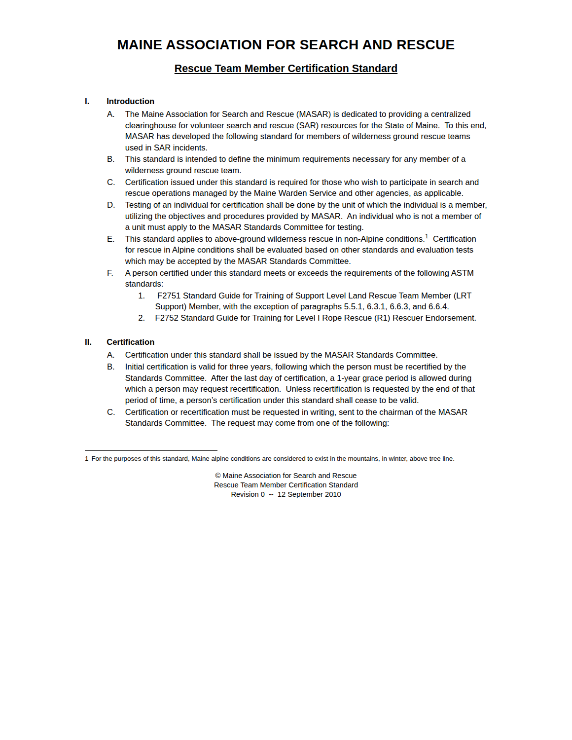MAINE ASSOCIATION FOR SEARCH AND RESCUE
Rescue Team Member Certification Standard
I.
Introduction
A. The Maine Association for Search and Rescue (MASAR) is dedicated to providing a centralized clearinghouse for volunteer search and rescue (SAR) resources for the State of Maine. To this end, MASAR has developed the following standard for members of wilderness ground rescue teams used in SAR incidents.
B. This standard is intended to define the minimum requirements necessary for any member of a wilderness ground rescue team.
C. Certification issued under this standard is required for those who wish to participate in search and rescue operations managed by the Maine Warden Service and other agencies, as applicable.
D. Testing of an individual for certification shall be done by the unit of which the individual is a member, utilizing the objectives and procedures provided by MASAR. An individual who is not a member of a unit must apply to the MASAR Standards Committee for testing.
E. This standard applies to above-ground wilderness rescue in non-Alpine conditions.1 Certification for rescue in Alpine conditions shall be evaluated based on other standards and evaluation tests which may be accepted by the MASAR Standards Committee.
F. A person certified under this standard meets or exceeds the requirements of the following ASTM standards:
1. F2751 Standard Guide for Training of Support Level Land Rescue Team Member (LRT Support) Member, with the exception of paragraphs 5.5.1, 6.3.1, 6.6.3, and 6.6.4.
2. F2752 Standard Guide for Training for Level I Rope Rescue (R1) Rescuer Endorsement.
II.
Certification
A. Certification under this standard shall be issued by the MASAR Standards Committee.
B. Initial certification is valid for three years, following which the person must be recertified by the Standards Committee. After the last day of certification, a 1-year grace period is allowed during which a person may request recertification. Unless recertification is requested by the end of that period of time, a person’s certification under this standard shall cease to be valid.
C. Certification or recertification must be requested in writing, sent to the chairman of the MASAR Standards Committee. The request may come from one of the following:
1 For the purposes of this standard, Maine alpine conditions are considered to exist in the mountains, in winter, above tree line.
© Maine Association for Search and Rescue
Rescue Team Member Certification Standard
Revision 0 -- 12 September 2010